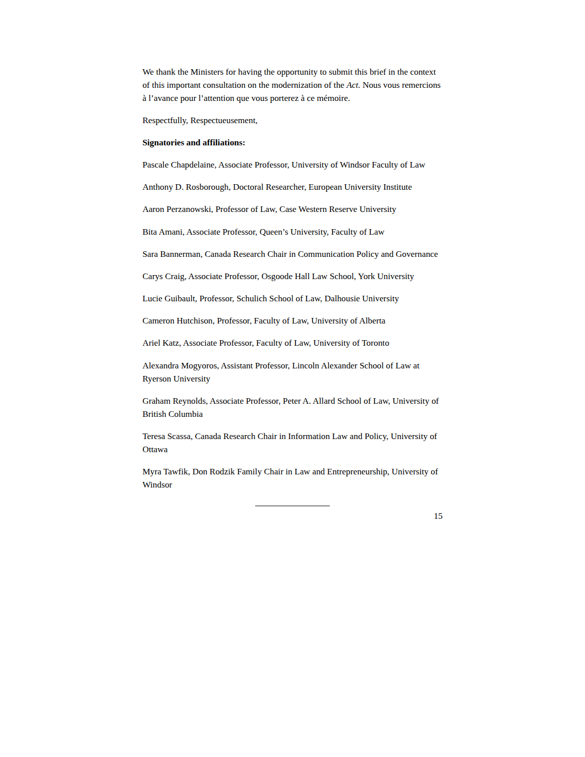We thank the Ministers for having the opportunity to submit this brief in the context of this important consultation on the modernization of the Act. Nous vous remercions à l’avance pour l’attention que vous porterez à ce mémoire.
Respectfully, Respectueusement,
Signatories and affiliations:
Pascale Chapdelaine, Associate Professor, University of Windsor Faculty of Law
Anthony D. Rosborough, Doctoral Researcher, European University Institute
Aaron Perzanowski, Professor of Law, Case Western Reserve University
Bita Amani, Associate Professor, Queen’s University, Faculty of Law
Sara Bannerman, Canada Research Chair in Communication Policy and Governance
Carys Craig, Associate Professor, Osgoode Hall Law School, York University
Lucie Guibault, Professor, Schulich School of Law, Dalhousie University
Cameron Hutchison, Professor, Faculty of Law, University of Alberta
Ariel Katz, Associate Professor, Faculty of Law, University of Toronto
Alexandra Mogyoros, Assistant Professor, Lincoln Alexander School of Law at Ryerson University
Graham Reynolds, Associate Professor, Peter A. Allard School of Law, University of British Columbia
Teresa Scassa, Canada Research Chair in Information Law and Policy, University of Ottawa
Myra Tawfik, Don Rodzik Family Chair in Law and Entrepreneurship, University of Windsor
15